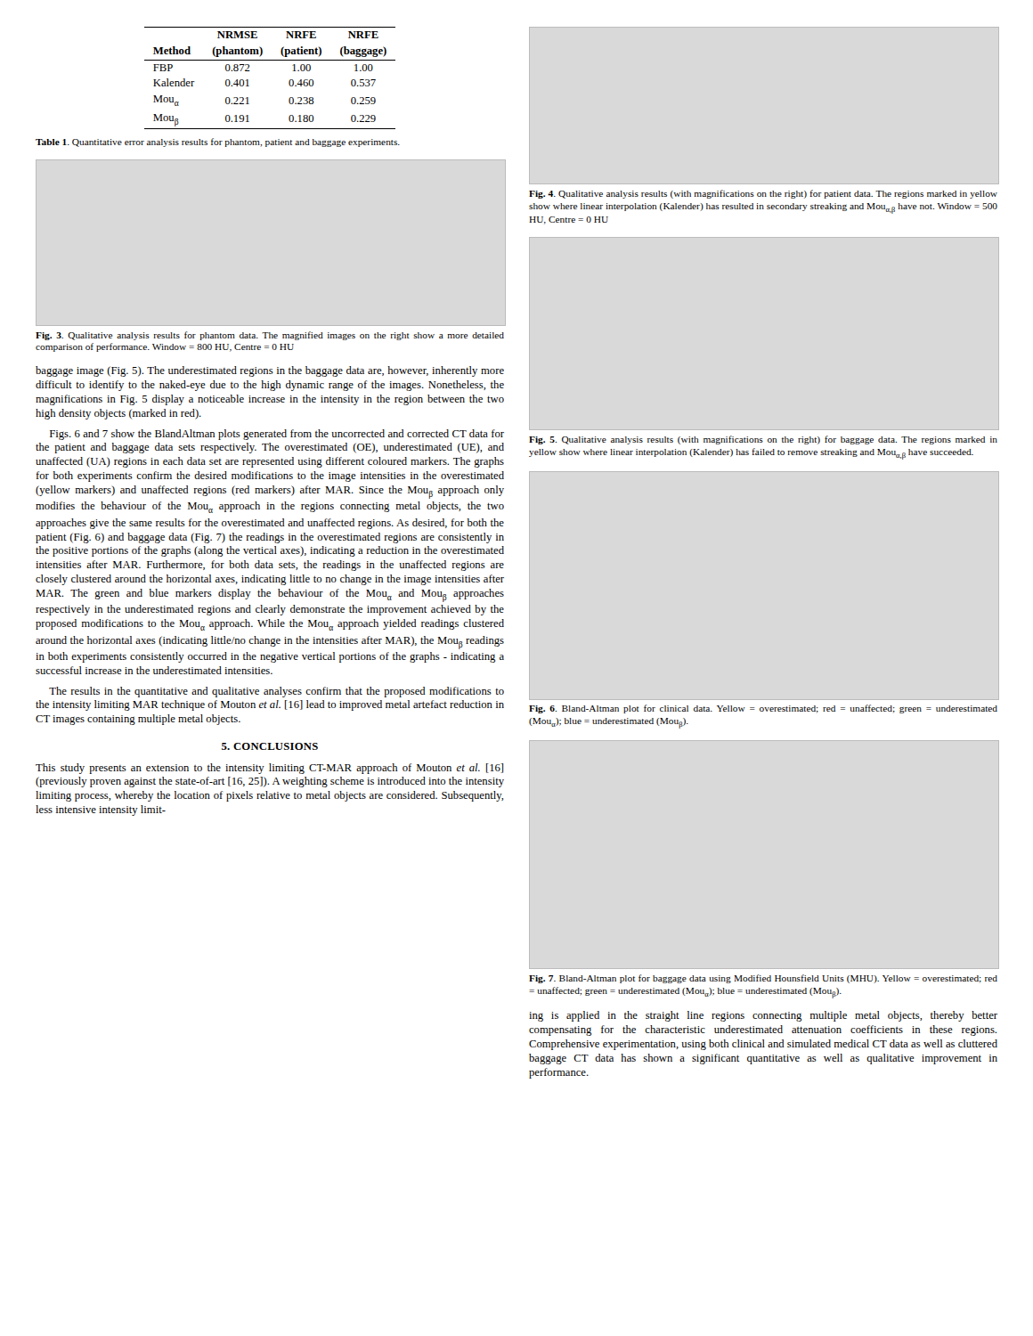| | NRMSE | NRFE | NRFE |
| --- | --- | --- | --- |
| Method | (phantom) | (patient) | (baggage) |
| FBP | 0.872 | 1.00 | 1.00 |
| Kalender | 0.401 | 0.460 | 0.537 |
| Mou α | 0.221 | 0.238 | 0.259 |
| Mou β | 0.191 | 0.180 | 0.229 |
Table 1. Quantitative error analysis results for phantom, patient and baggage experiments.
Fig. 3. Qualitative analysis results for phantom data. The magnified images on the right show a more detailed comparison of performance. Window = 800 HU, Centre = 0 HU
baggage image (Fig. 5). The underestimated regions in the baggage data are, however, inherently more difficult to identify to the naked-eye due to the high dynamic range of the images. Nonetheless, the magnifications in Fig. 5 display a noticeable increase in the intensity in the region between the two high density objects (marked in red).
Figs. 6 and 7 show the BlandAltman plots generated from the uncorrected and corrected CT data for the patient and baggage data sets respectively. The overestimated (OE), underestimated (UE), and unaffected (UA) regions in each data set are represented using different coloured markers. The graphs for both experiments confirm the desired modifications to the image intensities in the overestimated (yellow markers) and unaffected regions (red markers) after MAR. Since the Mouβ approach only modifies the behaviour of the Mouα approach in the regions connecting metal objects, the two approaches give the same results for the overestimated and unaffected regions. As desired, for both the patient (Fig. 6) and baggage data (Fig. 7) the readings in the overestimated regions are consistently in the positive portions of the graphs (along the vertical axes), indicating a reduction in the overestimated intensities after MAR. Furthermore, for both data sets, the readings in the unaffected regions are closely clustered around the horizontal axes, indicating little to no change in the image intensities after MAR. The green and blue markers display the behaviour of the Mouα and Mouβ approaches respectively in the underestimated regions and clearly demonstrate the improvement achieved by the proposed modifications to the Mouα approach. While the Mouα approach yielded readings clustered around the horizontal axes (indicating little/no change in the intensities after MAR), the Mouβ readings in both experiments consistently occurred in the negative vertical portions of the graphs - indicating a successful increase in the underestimated intensities.
The results in the quantitative and qualitative analyses confirm that the proposed modifications to the intensity limiting MAR technique of Mouton et al. [16] lead to improved metal artefact reduction in CT images containing multiple metal objects.
5. Conclusions
This study presents an extension to the intensity limiting CT-MAR approach of Mouton et al. [16] (previously proven against the state-of-art [16, 25]). A weighting scheme is introduced into the intensity limiting process, whereby the location of pixels relative to metal objects are considered. Subsequently, less intensive intensity limit-
Fig. 4. Qualitative analysis results (with magnifications on the right) for patient data. The regions marked in yellow show where linear interpolation (Kalender) has resulted in secondary streaking and Mouα,β have not. Window = 500 HU, Centre = 0 HU
Fig. 5. Qualitative analysis results (with magnifications on the right) for baggage data. The regions marked in yellow show where linear interpolation (Kalender) has failed to remove streaking and Mouα,β have succeeded.
Fig. 6. Bland-Altman plot for clinical data. Yellow = overestimated; red = unaffected; green = underestimated (Mouα); blue = underestimated (Mouβ).
Fig. 7. Bland-Altman plot for baggage data using Modified Hounsfield Units (MHU). Yellow = overestimated; red = unaffected; green = underestimated (Mouα); blue = underestimated (Mouβ).
ing is applied in the straight line regions connecting multiple metal objects, thereby better compensating for the characteristic underestimated attenuation coefficients in these regions. Comprehensive experimentation, using both clinical and simulated medical CT data as well as cluttered baggage CT data has shown a significant quantitative as well as qualitative improvement in performance.